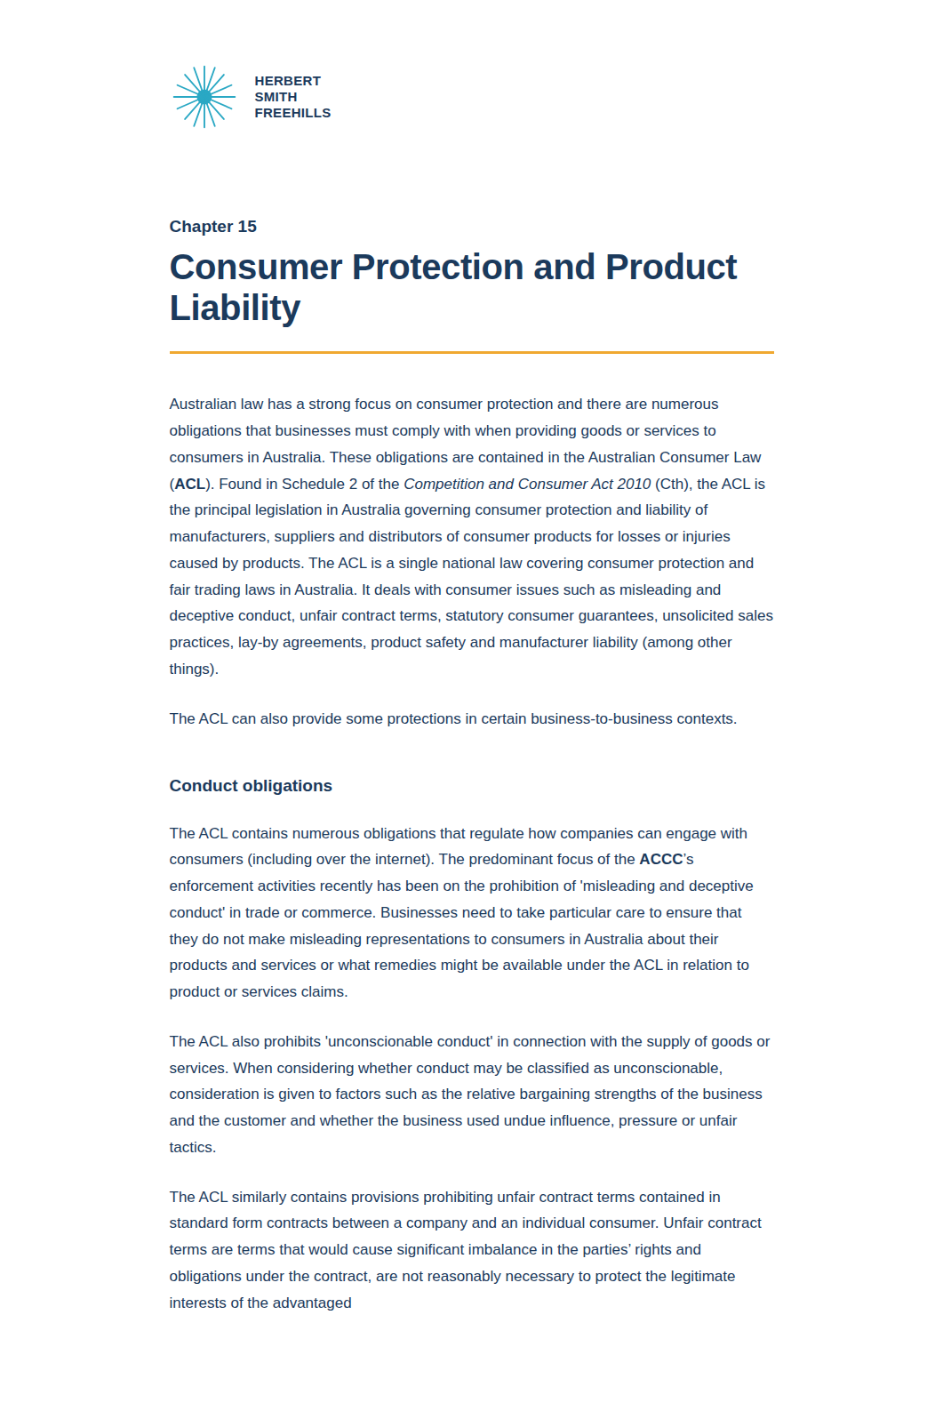Herbert
Smith
Freehills
Chapter 15
Consumer Protection and Product Liability
Australian law has a strong focus on consumer protection and there are numerous obligations that businesses must comply with when providing goods or services to consumers in Australia. These obligations are contained in the Australian Consumer Law (ACL). Found in Schedule 2 of the Competition and Consumer Act 2010 (Cth), the ACL is the principal legislation in Australia governing consumer protection and liability of manufacturers, suppliers and distributors of consumer products for losses or injuries caused by products. The ACL is a single national law covering consumer protection and fair trading laws in Australia. It deals with consumer issues such as misleading and deceptive conduct, unfair contract terms, statutory consumer guarantees, unsolicited sales practices, lay-by agreements, product safety and manufacturer liability (among other things).
The ACL can also provide some protections in certain business-to-business contexts.
Conduct obligations
The ACL contains numerous obligations that regulate how companies can engage with consumers (including over the internet). The predominant focus of the ACCC’s enforcement activities recently has been on the prohibition of 'misleading and deceptive conduct' in trade or commerce. Businesses need to take particular care to ensure that they do not make misleading representations to consumers in Australia about their products and services or what remedies might be available under the ACL in relation to product or services claims.
The ACL also prohibits 'unconscionable conduct' in connection with the supply of goods or services. When considering whether conduct may be classified as unconscionable, consideration is given to factors such as the relative bargaining strengths of the business and the customer and whether the business used undue influence, pressure or unfair tactics.
The ACL similarly contains provisions prohibiting unfair contract terms contained in standard form contracts between a company and an individual consumer. Unfair contract terms are terms that would cause significant imbalance in the parties’ rights and obligations under the contract, are not reasonably necessary to protect the legitimate interests of the advantaged